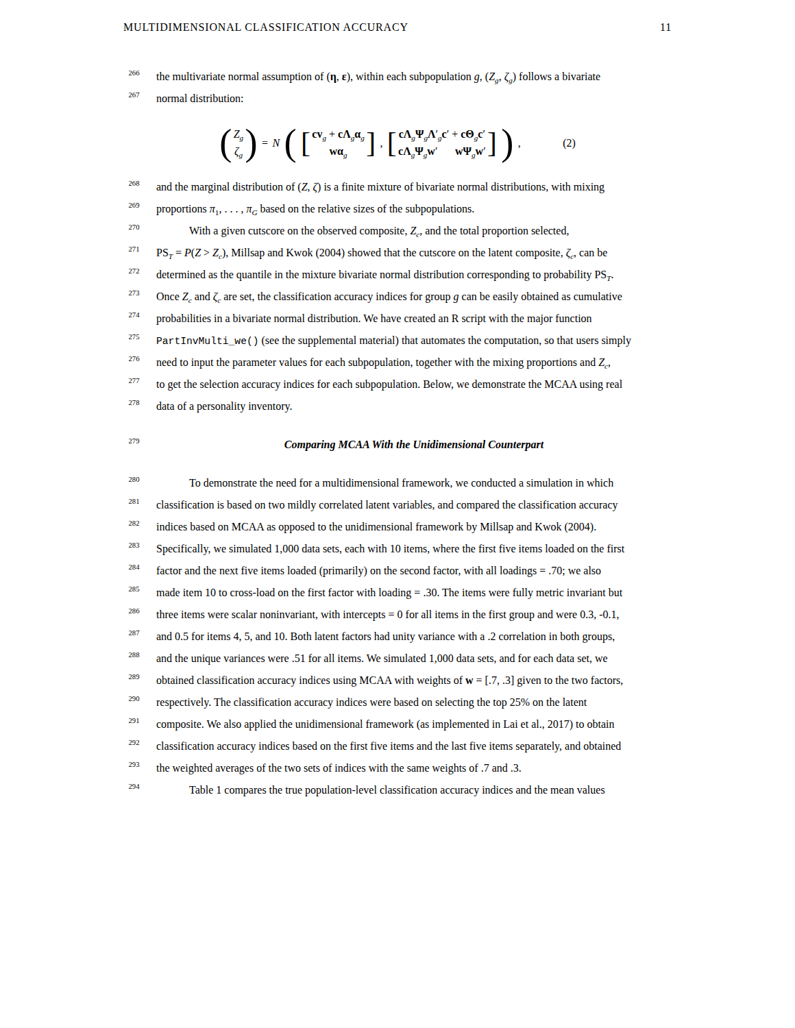Multidimensional Classification Accuracy 11
266
the multivariate normal assumption of (η, ε), within each subpopulation g, (Zg, ζg) follows a bivariate
267
normal distribution:
( Zg ζg ) = N ( [ cvg + cΛgαg wαg ] , [ cΛgΨgΛ′gc′ + cΘgc′ cΛgΨgw′ wΨgw′ ] ) ,
(2)
268
and the marginal distribution of (Z, ζ) is a finite mixture of bivariate normal distributions, with mixing
269
proportions π1, . . . , πG based on the relative sizes of the subpopulations.
270
With a given cutscore on the observed composite, Zc, and the total proportion selected,
271
PST = P(Z > Zc), Millsap and Kwok (2004) showed that the cutscore on the latent composite, ζc, can be
272
determined as the quantile in the mixture bivariate normal distribution corresponding to probability PST.
273
Once Zc and ζc are set, the classification accuracy indices for group g can be easily obtained as cumulative
274
probabilities in a bivariate normal distribution. We have created an R script with the major function
275
PartInvMulti_we() (see the supplemental material) that automates the computation, so that users simply
276
need to input the parameter values for each subpopulation, together with the mixing proportions and Zc,
277
to get the selection accuracy indices for each subpopulation. Below, we demonstrate the MCAA using real
278
data of a personality inventory.
279
Comparing MCAA With the Unidimensional Counterpart
280
To demonstrate the need for a multidimensional framework, we conducted a simulation in which
281
classification is based on two mildly correlated latent variables, and compared the classification accuracy
282
indices based on MCAA as opposed to the unidimensional framework by Millsap and Kwok (2004).
283
Specifically, we simulated 1,000 data sets, each with 10 items, where the first five items loaded on the first
284
factor and the next five items loaded (primarily) on the second factor, with all loadings = .70; we also
285
made item 10 to cross-load on the first factor with loading = .30. The items were fully metric invariant but
286
three items were scalar noninvariant, with intercepts = 0 for all items in the first group and were 0.3, -0.1,
287
and 0.5 for items 4, 5, and 10. Both latent factors had unity variance with a .2 correlation in both groups,
288
and the unique variances were .51 for all items. We simulated 1,000 data sets, and for each data set, we
289
obtained classification accuracy indices using MCAA with weights of w = [.7, .3] given to the two factors,
290
respectively. The classification accuracy indices were based on selecting the top 25% on the latent
291
composite. We also applied the unidimensional framework (as implemented in Lai et al., 2017) to obtain
292
classification accuracy indices based on the first five items and the last five items separately, and obtained
293
the weighted averages of the two sets of indices with the same weights of .7 and .3.
294
Table 1 compares the true population-level classification accuracy indices and the mean values